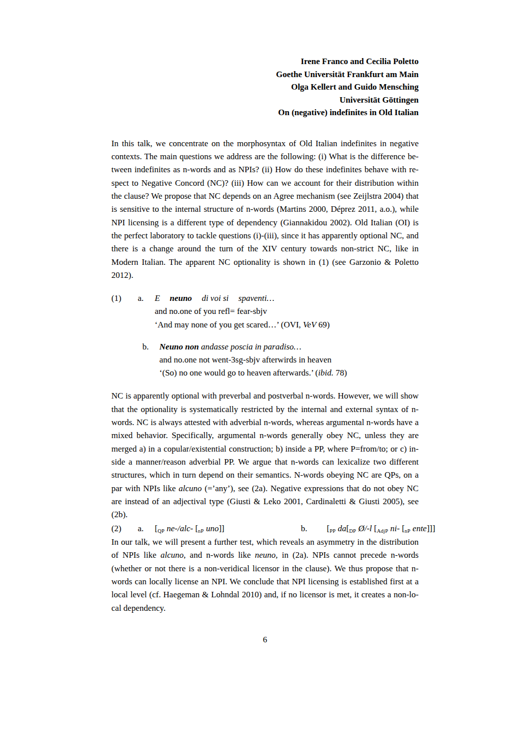Irene Franco and Cecilia Poletto
Goethe Universität Frankfurt am Main
Olga Kellert and Guido Mensching
Universität Göttingen
On (negative) indefinites in Old Italian
In this talk, we concentrate on the morphosyntax of Old Italian indefinites in negative contexts. The main questions we address are the following: (i) What is the difference between indefinites as n-words and as NPIs? (ii) How do these indefinites behave with respect to Negative Concord (NC)? (iii) How can we account for their distribution within the clause? We propose that NC depends on an Agree mechanism (see Zeijlstra 2004) that is sensitive to the internal structure of n-words (Martins 2000, Déprez 2011, a.o.), while NPI licensing is a different type of dependency (Giannakidou 2002). Old Italian (OI) is the perfect laboratory to tackle questions (i)-(iii), since it has apparently optional NC, and there is a change around the turn of the XIV century towards non-strict NC, like in Modern Italian. The apparent NC optionality is shown in (1) (see Garzonio & Poletto 2012).
| (1) | a. | E neuno di voi si spaventi… and no.one of you refl= fear-sbjv ‘And may none of you get scared…’ (OVI, VeV 69) |
| | b. | Neuno non andasse poscia in paradiso… and no.one not went-3sg-sbjv afterwirds in heaven ‘(So) no one would go to heaven afterwards.’ ( ibid. 78) |
NC is apparently optional with preverbal and postverbal n-words. However, we will show that the optionality is systematically restricted by the internal and external syntax of n-words. NC is always attested with adverbial n-words, whereas argumental n-words have a mixed behavior. Specifically, argumental n-words generally obey NC, unless they are merged a) in a copular/existential construction; b) inside a PP, where P=from/to; or c) inside a manner/reason adverbial PP. We argue that n-words can lexicalize two different structures, which in turn depend on their semantics. N-words obeying NC are QPs, on a par with NPIs like alcuno (=’any’), see (2a). Negative expressions that do not obey NC are instead of an adjectival type (Giusti & Leko 2001, Cardinaletti & Giusti 2005), see (2b).
(2) a. [QP ne-/alc- [nP uno]] b. [PP da[DP Ø/-l [AdjP ni- [nP ente]]]
In our talk, we will present a further test, which reveals an asymmetry in the distribution of NPIs like alcuno, and n-words like neuno, in (2a). NPIs cannot precede n-words (whether or not there is a non-veridical licensor in the clause). We thus propose that n-words can locally license an NPI. We conclude that NPI licensing is established first at a local level (cf. Haegeman & Lohndal 2010) and, if no licensor is met, it creates a non-local dependency.
6